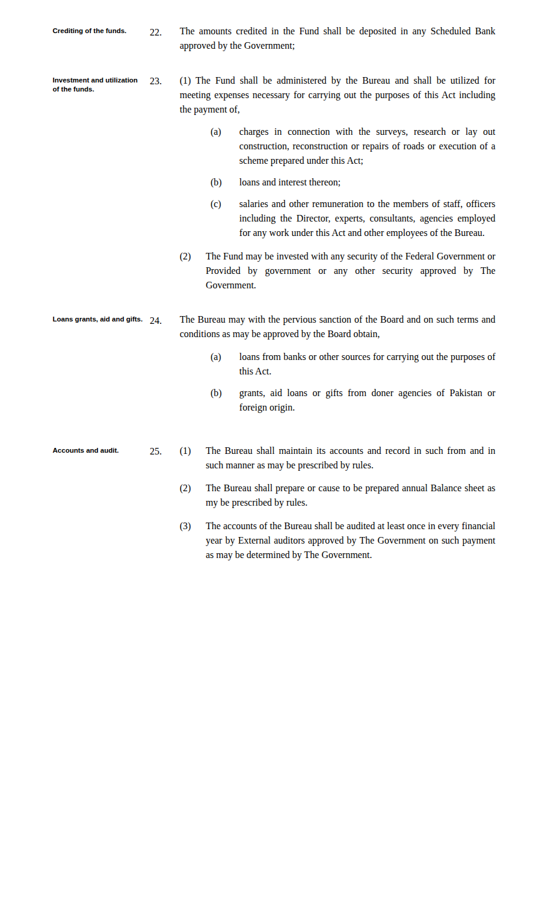Crediting of the funds.
22.
The amounts credited in the Fund shall be deposited in any Scheduled Bank approved by the Government;
Investment and utilization of the funds.
23.
(1) The Fund shall be administered by the Bureau and shall be utilized for meeting expenses necessary for carrying out the purposes of this Act including the payment of,
(a) charges in connection with the surveys, research or lay out construction, reconstruction or repairs of roads or execution of a scheme prepared under this Act;
(b) loans and interest thereon;
(c) salaries and other remuneration to the members of staff, officers including the Director, experts, consultants, agencies employed for any work under this Act and other employees of the Bureau.
(2) The Fund may be invested with any security of the Federal Government or Provided by government or any other security approved by The Government.
Loans grants, aid and gifts.
24.
The Bureau may with the pervious sanction of the Board and on such terms and conditions as may be approved by the Board obtain,
(a) loans from banks or other sources for carrying out the purposes of this Act.
(b) grants, aid loans or gifts from doner agencies of Pakistan or foreign origin.
Accounts and audit.
25.
(1) The Bureau shall maintain its accounts and record in such from and in such manner as may be prescribed by rules.
(2) The Bureau shall prepare or cause to be prepared annual Balance sheet as my be prescribed by rules.
(3) The accounts of the Bureau shall be audited at least once in every financial year by External auditors approved by The Government on such payment as may be determined by The Government.